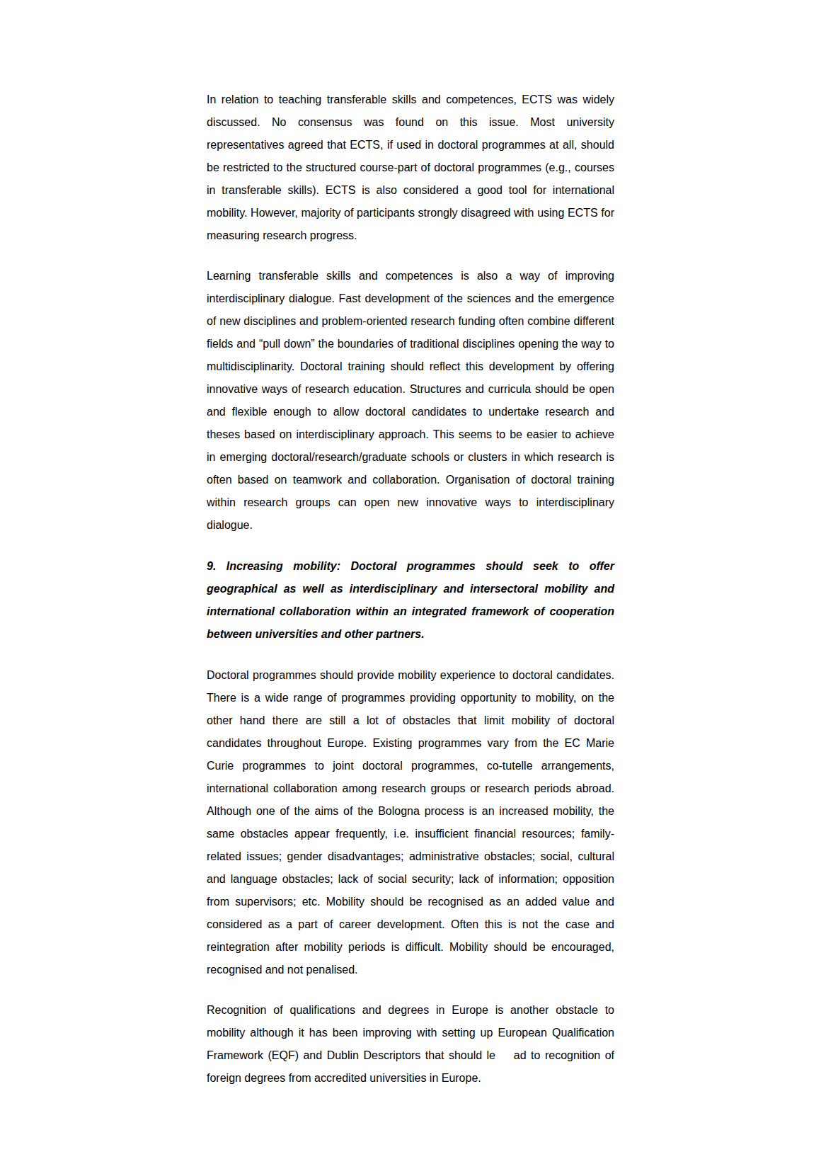In relation to teaching transferable skills and competences, ECTS was widely discussed. No consensus was found on this issue. Most university representatives agreed that ECTS, if used in doctoral programmes at all, should be restricted to the structured course-part of doctoral programmes (e.g., courses in transferable skills). ECTS is also considered a good tool for international mobility. However, majority of participants strongly disagreed with using ECTS for measuring research progress.
Learning transferable skills and competences is also a way of improving interdisciplinary dialogue. Fast development of the sciences and the emergence of new disciplines and problem-oriented research funding often combine different fields and “pull down” the boundaries of traditional disciplines opening the way to multidisciplinarity. Doctoral training should reflect this development by offering innovative ways of research education. Structures and curricula should be open and flexible enough to allow doctoral candidates to undertake research and theses based on interdisciplinary approach. This seems to be easier to achieve in emerging doctoral/research/graduate schools or clusters in which research is often based on teamwork and collaboration. Organisation of doctoral training within research groups can open new innovative ways to interdisciplinary dialogue.
9. Increasing mobility: Doctoral programmes should seek to offer geographical as well as interdisciplinary and intersectoral mobility and international collaboration within an integrated framework of cooperation between universities and other partners.
Doctoral programmes should provide mobility experience to doctoral candidates. There is a wide range of programmes providing opportunity to mobility, on the other hand there are still a lot of obstacles that limit mobility of doctoral candidates throughout Europe. Existing programmes vary from the EC Marie Curie programmes to joint doctoral programmes, co-tutelle arrangements, international collaboration among research groups or research periods abroad. Although one of the aims of the Bologna process is an increased mobility, the same obstacles appear frequently, i.e. insufficient financial resources; family-related issues; gender disadvantages; administrative obstacles; social, cultural and language obstacles; lack of social security; lack of information; opposition from supervisors; etc. Mobility should be recognised as an added value and considered as a part of career development. Often this is not the case and reintegration after mobility periods is difficult. Mobility should be encouraged, recognised and not penalised.
Recognition of qualifications and degrees in Europe is another obstacle to mobility although it has been improving with setting up European Qualification Framework (EQF) and Dublin Descriptors that should le ad to recognition of foreign degrees from accredited universities in Europe.